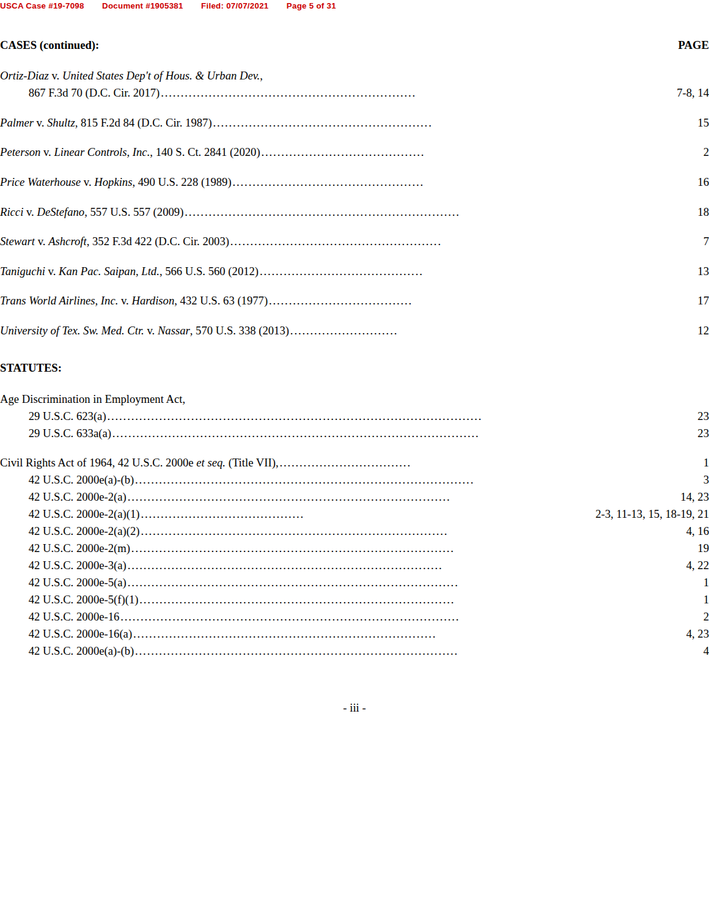USCA Case #19-7098 Document #1905381 Filed: 07/07/2021 Page 5 of 31
CASES (continued): PAGE
Ortiz-Diaz v. United States Dep't of Hous. & Urban Dev.,
867 F.3d 70 (D.C. Cir. 2017) ................................................................ 7-8, 14
Palmer v. Shultz, 815 F.2d 84 (D.C. Cir. 1987) ....................................................... 15
Peterson v. Linear Controls, Inc., 140 S. Ct. 2841 (2020) ......................................... 2
Price Waterhouse v. Hopkins, 490 U.S. 228 (1989) ................................................ 16
Ricci v. DeStefano, 557 U.S. 557 (2009) ..................................................................... 18
Stewart v. Ashcroft, 352 F.3d 422 (D.C. Cir. 2003) ..................................................... 7
Taniguchi v. Kan Pac. Saipan, Ltd., 566 U.S. 560 (2012) ......................................... 13
Trans World Airlines, Inc. v. Hardison, 432 U.S. 63 (1977) .................................... 17
University of Tex. Sw. Med. Ctr. v. Nassar, 570 U.S. 338 (2013) ........................... 12
STATUTES:
Age Discrimination in Employment Act,
29 U.S.C. 623(a) .............................................................................................. 23
29 U.S.C. 633a(a) ............................................................................................ 23
Civil Rights Act of 1964, 42 U.S.C. 2000e et seq. (Title VII), ................................. 1
42 U.S.C. 2000e(a)-(b) ..................................................................................... 3
42 U.S.C. 2000e-2(a) ................................................................................. 14, 23
42 U.S.C. 2000e-2(a)(1) ......................................... 2-3, 11-13, 15, 18-19, 21
42 U.S.C. 2000e-2(a)(2) ............................................................................. 4, 16
42 U.S.C. 2000e-2(m) ................................................................................. 19
42 U.S.C. 2000e-3(a) ............................................................................... 4, 22
42 U.S.C. 2000e-5(a) ................................................................................... 1
42 U.S.C. 2000e-5(f)(1) ............................................................................... 1
42 U.S.C. 2000e-16 ..................................................................................... 2
42 U.S.C. 2000e-16(a) ............................................................................ 4, 23
42 U.S.C. 2000e(a)-(b) ................................................................................. 4
- iii -